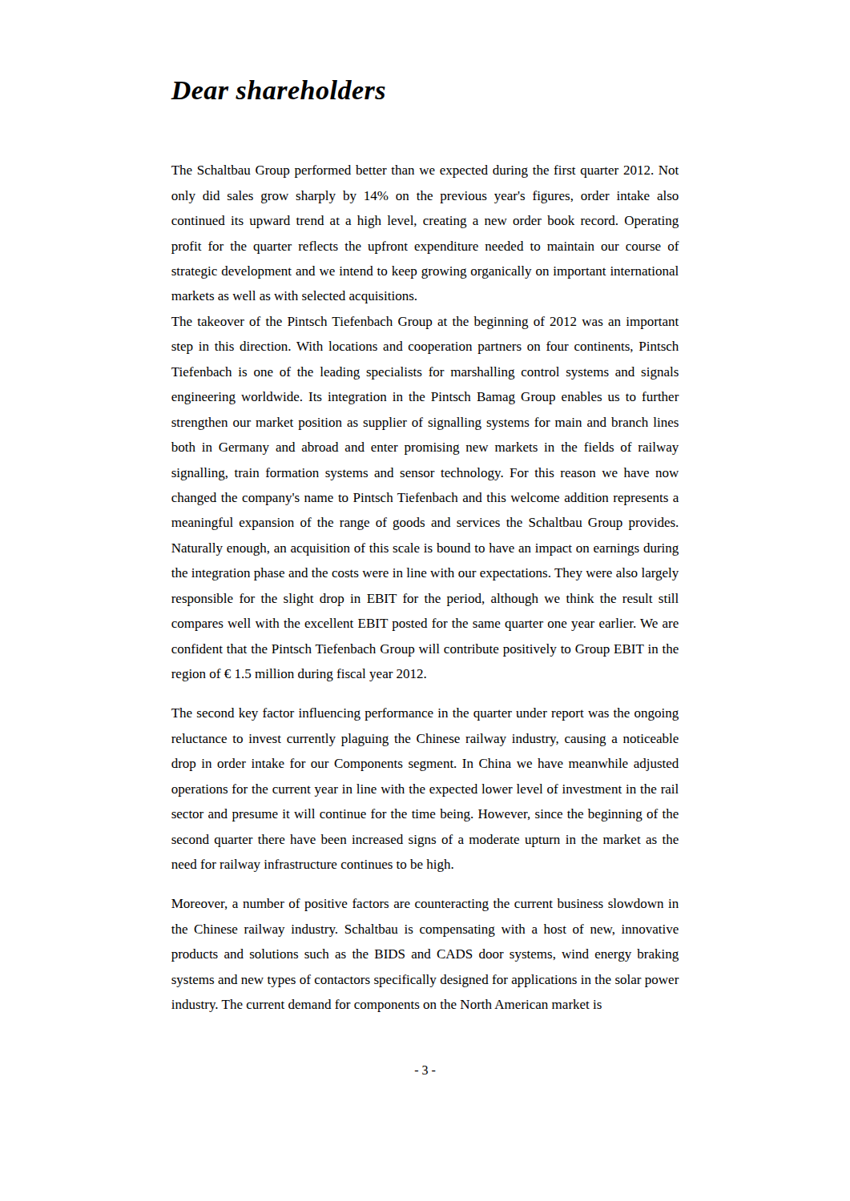Dear shareholders
The Schaltbau Group performed better than we expected during the first quarter 2012. Not only did sales grow sharply by 14% on the previous year's figures, order intake also continued its upward trend at a high level, creating a new order book record. Operating profit for the quarter reflects the upfront expenditure needed to maintain our course of strategic development and we intend to keep growing organically on important international markets as well as with selected acquisitions.
The takeover of the Pintsch Tiefenbach Group at the beginning of 2012 was an important step in this direction. With locations and cooperation partners on four continents, Pintsch Tiefenbach is one of the leading specialists for marshalling control systems and signals engineering worldwide. Its integration in the Pintsch Bamag Group enables us to further strengthen our market position as supplier of signalling systems for main and branch lines both in Germany and abroad and enter promising new markets in the fields of railway signalling, train formation systems and sensor technology. For this reason we have now changed the company's name to Pintsch Tiefenbach and this welcome addition represents a meaningful expansion of the range of goods and services the Schaltbau Group provides. Naturally enough, an acquisition of this scale is bound to have an impact on earnings during the integration phase and the costs were in line with our expectations. They were also largely responsible for the slight drop in EBIT for the period, although we think the result still compares well with the excellent EBIT posted for the same quarter one year earlier. We are confident that the Pintsch Tiefenbach Group will contribute positively to Group EBIT in the region of € 1.5 million during fiscal year 2012.
The second key factor influencing performance in the quarter under report was the ongoing reluctance to invest currently plaguing the Chinese railway industry, causing a noticeable drop in order intake for our Components segment. In China we have meanwhile adjusted operations for the current year in line with the expected lower level of investment in the rail sector and presume it will continue for the time being. However, since the beginning of the second quarter there have been increased signs of a moderate upturn in the market as the need for railway infrastructure continues to be high.
Moreover, a number of positive factors are counteracting the current business slowdown in the Chinese railway industry. Schaltbau is compensating with a host of new, innovative products and solutions such as the BIDS and CADS door systems, wind energy braking systems and new types of contactors specifically designed for applications in the solar power industry. The current demand for components on the North American market is
- 3 -